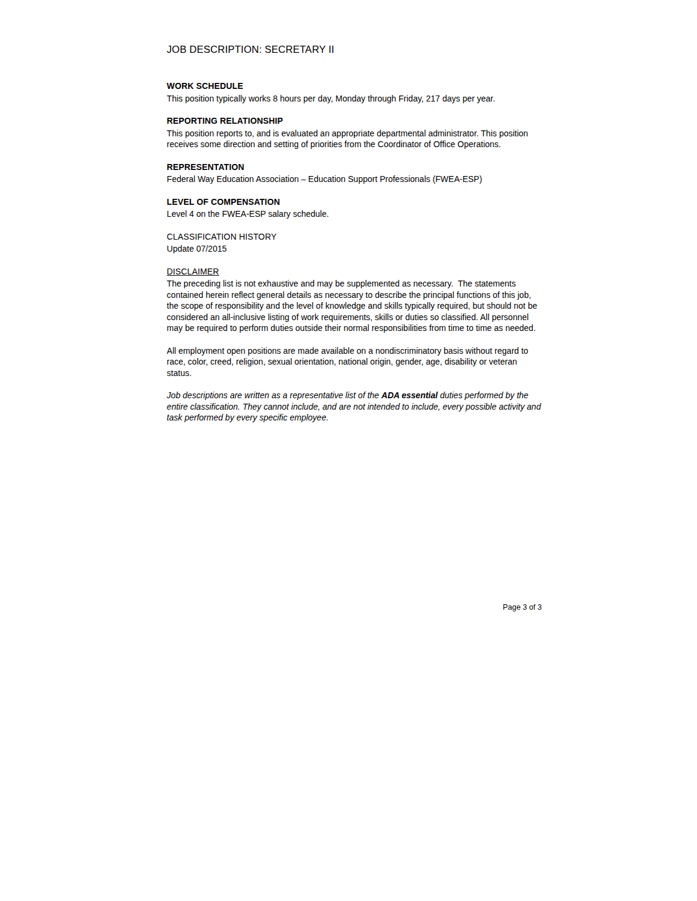JOB DESCRIPTION: SECRETARY II
WORK SCHEDULE
This position typically works 8 hours per day, Monday through Friday, 217 days per year.
REPORTING RELATIONSHIP
This position reports to, and is evaluated an appropriate departmental administrator. This position receives some direction and setting of priorities from the Coordinator of Office Operations.
REPRESENTATION
Federal Way Education Association – Education Support Professionals (FWEA-ESP)
LEVEL OF COMPENSATION
Level 4 on the FWEA-ESP salary schedule.
CLASSIFICATION HISTORY
Update 07/2015
DISCLAIMER
The preceding list is not exhaustive and may be supplemented as necessary. The statements contained herein reflect general details as necessary to describe the principal functions of this job, the scope of responsibility and the level of knowledge and skills typically required, but should not be considered an all-inclusive listing of work requirements, skills or duties so classified. All personnel may be required to perform duties outside their normal responsibilities from time to time as needed.
All employment open positions are made available on a nondiscriminatory basis without regard to race, color, creed, religion, sexual orientation, national origin, gender, age, disability or veteran status.
Job descriptions are written as a representative list of the ADA essential duties performed by the entire classification. They cannot include, and are not intended to include, every possible activity and task performed by every specific employee.
Page 3 of 3